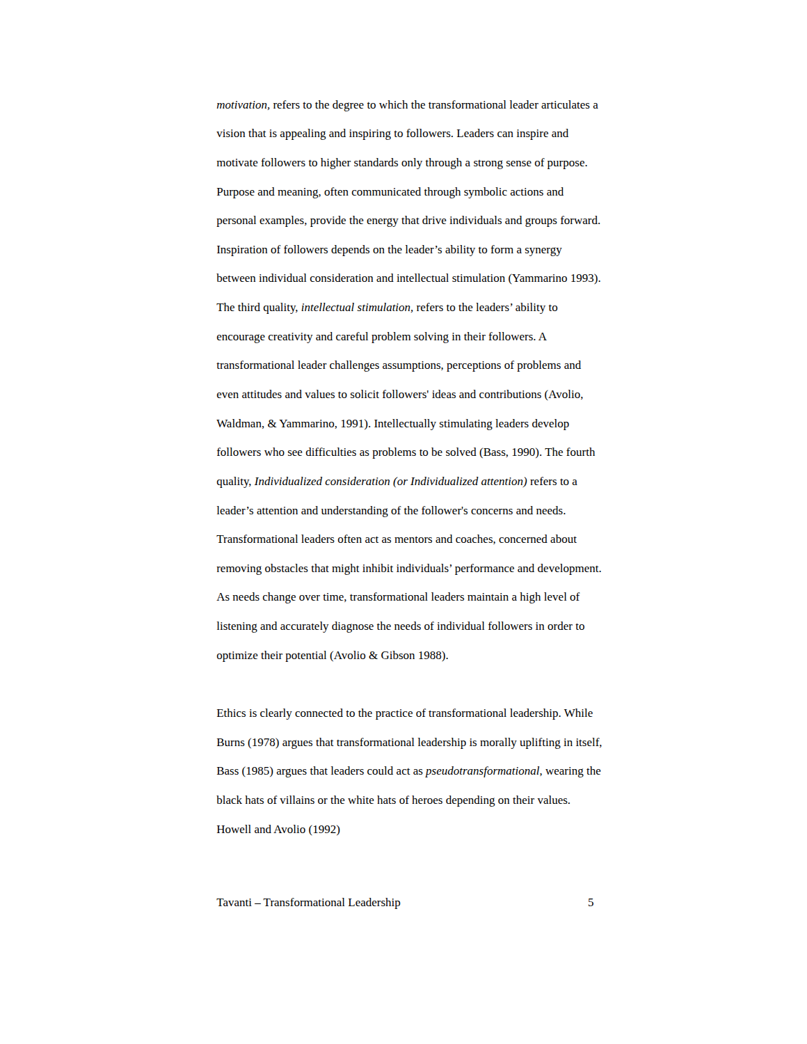motivation, refers to the degree to which the transformational leader articulates a vision that is appealing and inspiring to followers. Leaders can inspire and motivate followers to higher standards only through a strong sense of purpose. Purpose and meaning, often communicated through symbolic actions and personal examples, provide the energy that drive individuals and groups forward. Inspiration of followers depends on the leader’s ability to form a synergy between individual consideration and intellectual stimulation (Yammarino 1993). The third quality, intellectual stimulation, refers to the leaders’ ability to encourage creativity and careful problem solving in their followers. A transformational leader challenges assumptions, perceptions of problems and even attitudes and values to solicit followers' ideas and contributions (Avolio, Waldman, & Yammarino, 1991). Intellectually stimulating leaders develop followers who see difficulties as problems to be solved (Bass, 1990). The fourth quality, Individualized consideration (or Individualized attention) refers to a leader’s attention and understanding of the follower's concerns and needs. Transformational leaders often act as mentors and coaches, concerned about removing obstacles that might inhibit individuals’ performance and development. As needs change over time, transformational leaders maintain a high level of listening and accurately diagnose the needs of individual followers in order to optimize their potential (Avolio & Gibson 1988).
Ethics is clearly connected to the practice of transformational leadership. While Burns (1978) argues that transformational leadership is morally uplifting in itself, Bass (1985) argues that leaders could act as pseudotransformational, wearing the black hats of villains or the white hats of heroes depending on their values. Howell and Avolio (1992)
Tavanti – Transformational Leadership 5